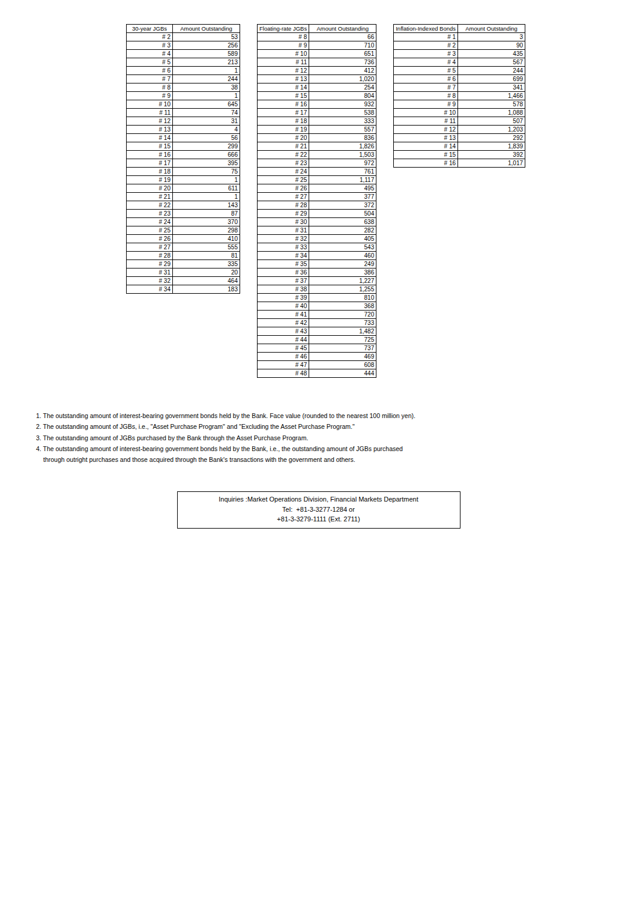| 30-year JGBs | Amount Outstanding |
| --- | --- |
| # 2 | 53 |
| # 3 | 256 |
| # 4 | 589 |
| # 5 | 213 |
| # 6 | 1 |
| # 7 | 244 |
| # 8 | 38 |
| # 9 | 1 |
| # 10 | 645 |
| # 11 | 74 |
| # 12 | 31 |
| # 13 | 4 |
| # 14 | 56 |
| # 15 | 299 |
| # 16 | 666 |
| # 17 | 395 |
| # 18 | 75 |
| # 19 | 1 |
| # 20 | 611 |
| # 21 | 1 |
| # 22 | 143 |
| # 23 | 87 |
| # 24 | 370 |
| # 25 | 298 |
| # 26 | 410 |
| # 27 | 555 |
| # 28 | 81 |
| # 29 | 335 |
| # 31 | 20 |
| # 32 | 464 |
| # 34 | 183 |
| Floating-rate JGBs | Amount Outstanding |
| --- | --- |
| # 8 | 66 |
| # 9 | 710 |
| # 10 | 651 |
| # 11 | 736 |
| # 12 | 412 |
| # 13 | 1,020 |
| # 14 | 254 |
| # 15 | 804 |
| # 16 | 932 |
| # 17 | 538 |
| # 18 | 333 |
| # 19 | 557 |
| # 20 | 836 |
| # 21 | 1,826 |
| # 22 | 1,503 |
| # 23 | 972 |
| # 24 | 761 |
| # 25 | 1,117 |
| # 26 | 495 |
| # 27 | 377 |
| # 28 | 372 |
| # 29 | 504 |
| # 30 | 638 |
| # 31 | 282 |
| # 32 | 405 |
| # 33 | 543 |
| # 34 | 460 |
| # 35 | 249 |
| # 36 | 386 |
| # 37 | 1,227 |
| # 38 | 1,255 |
| # 39 | 810 |
| # 40 | 368 |
| # 41 | 720 |
| # 42 | 733 |
| # 43 | 1,482 |
| # 44 | 725 |
| # 45 | 737 |
| # 46 | 469 |
| # 47 | 608 |
| # 48 | 444 |
| Inflation-Indexed Bonds | Amount Outstanding |
| --- | --- |
| # 1 | 3 |
| # 2 | 90 |
| # 3 | 435 |
| # 4 | 567 |
| # 5 | 244 |
| # 6 | 699 |
| # 7 | 341 |
| # 8 | 1,466 |
| # 9 | 578 |
| # 10 | 1,088 |
| # 11 | 507 |
| # 12 | 1,203 |
| # 13 | 292 |
| # 14 | 1,839 |
| # 15 | 392 |
| # 16 | 1,017 |
1. The outstanding amount of interest-bearing government bonds held by the Bank. Face value (rounded to the nearest 100 million yen).
2. The outstanding amount of JGBs, i.e., "Asset Purchase Program" and "Excluding the Asset Purchase Program."
3. The outstanding amount of JGBs purchased by the Bank through the Asset Purchase Program.
4. The outstanding amount of interest-bearing government bonds held by the Bank, i.e., the outstanding amount of JGBs purchased
through outright purchases and those acquired through the Bank's transactions with the government and others.
Inquiries :Market Operations Division, Financial Markets Department
Tel: +81-3-3277-1284 or
+81-3-3279-1111 (Ext. 2711)